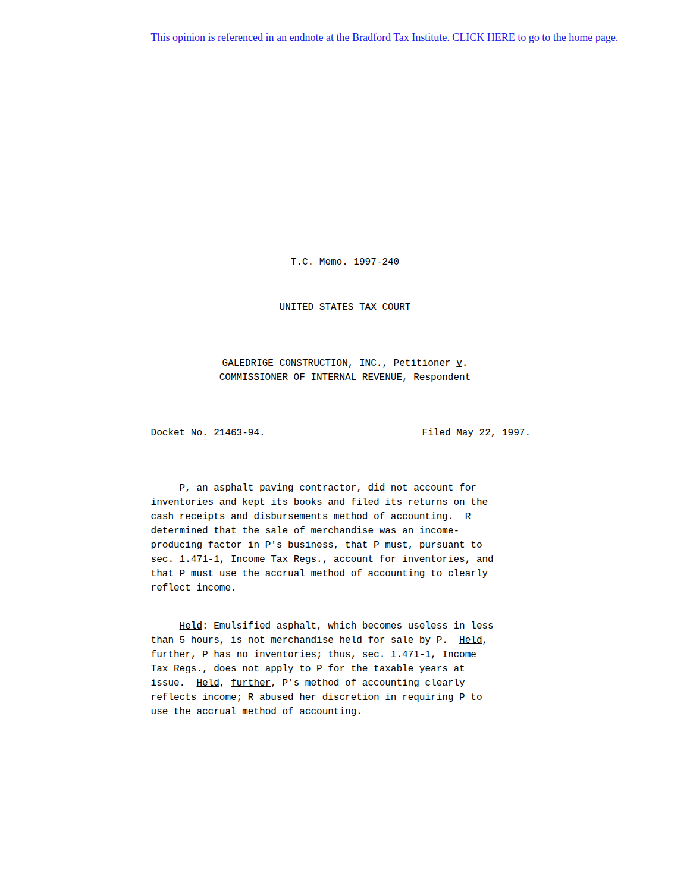This opinion is referenced in an endnote at the Bradford Tax Institute. CLICK HERE to go to the home page.
T.C. Memo. 1997-240
UNITED STATES TAX COURT
GALEDRIGE CONSTRUCTION, INC., Petitioner v.
COMMISSIONER OF INTERNAL REVENUE, Respondent
Docket No. 21463-94. Filed May 22, 1997.
P, an asphalt paving contractor, did not account for inventories and kept its books and filed its returns on the cash receipts and disbursements method of accounting. R determined that the sale of merchandise was an income- producing factor in P's business, that P must, pursuant to sec. 1.471-1, Income Tax Regs., account for inventories, and that P must use the accrual method of accounting to clearly reflect income.
Held: Emulsified asphalt, which becomes useless in less than 5 hours, is not merchandise held for sale by P. Held, further, P has no inventories; thus, sec. 1.471-1, Income Tax Regs., does not apply to P for the taxable years at issue. Held, further, P's method of accounting clearly reflects income; R abused her discretion in requiring P to use the accrual method of accounting.